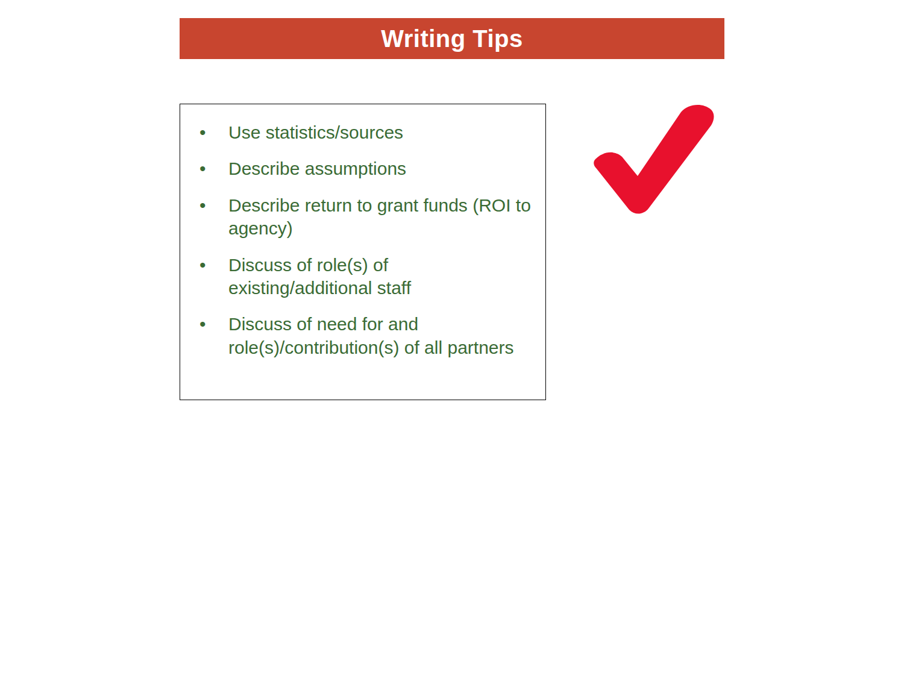Writing Tips
Use statistics/sources
Describe assumptions
Describe return to grant funds (ROI to agency)
Discuss of role(s) of existing/additional staff
Discuss of need for and role(s)/contribution(s) of all partners